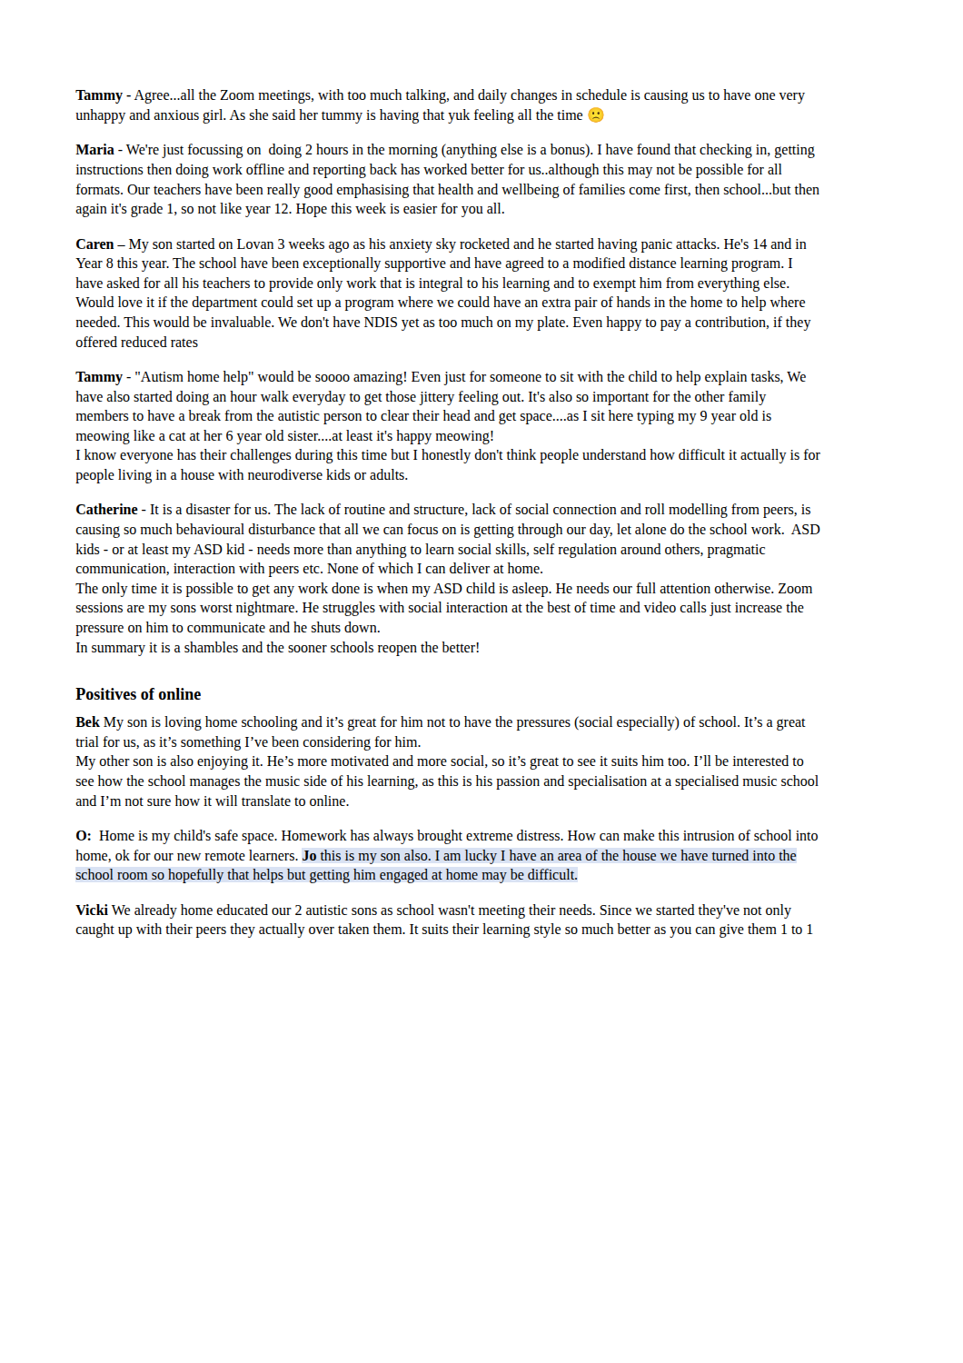Tammy - Agree...all the Zoom meetings, with too much talking, and daily changes in schedule is causing us to have one very unhappy and anxious girl. As she said her tummy is having that yuk feeling all the time 🙁
Maria - We're just focussing on doing 2 hours in the morning (anything else is a bonus). I have found that checking in, getting instructions then doing work offline and reporting back has worked better for us..although this may not be possible for all formats. Our teachers have been really good emphasising that health and wellbeing of families come first, then school...but then again it's grade 1, so not like year 12. Hope this week is easier for you all.
Caren – My son started on Lovan 3 weeks ago as his anxiety sky rocketed and he started having panic attacks. He's 14 and in Year 8 this year. The school have been exceptionally supportive and have agreed to a modified distance learning program. I have asked for all his teachers to provide only work that is integral to his learning and to exempt him from everything else. Would love it if the department could set up a program where we could have an extra pair of hands in the home to help where needed. This would be invaluable. We don't have NDIS yet as too much on my plate. Even happy to pay a contribution, if they offered reduced rates
Tammy - "Autism home help" would be soooo amazing! Even just for someone to sit with the child to help explain tasks, We have also started doing an hour walk everyday to get those jittery feeling out. It's also so important for the other family members to have a break from the autistic person to clear their head and get space....as I sit here typing my 9 year old is meowing like a cat at her 6 year old sister....at least it's happy meowing!
I know everyone has their challenges during this time but I honestly don't think people understand how difficult it actually is for people living in a house with neurodiverse kids or adults.
Catherine - It is a disaster for us. The lack of routine and structure, lack of social connection and roll modelling from peers, is causing so much behavioural disturbance that all we can focus on is getting through our day, let alone do the school work. ASD kids - or at least my ASD kid - needs more than anything to learn social skills, self regulation around others, pragmatic communication, interaction with peers etc. None of which I can deliver at home.
The only time it is possible to get any work done is when my ASD child is asleep. He needs our full attention otherwise. Zoom sessions are my sons worst nightmare. He struggles with social interaction at the best of time and video calls just increase the pressure on him to communicate and he shuts down.
In summary it is a shambles and the sooner schools reopen the better!
Positives of online
Bek My son is loving home schooling and it’s great for him not to have the pressures (social especially) of school. It’s a great trial for us, as it’s something I’ve been considering for him.
My other son is also enjoying it. He’s more motivated and more social, so it’s great to see it suits him too. I’ll be interested to see how the school manages the music side of his learning, as this is his passion and specialisation at a specialised music school and I’m not sure how it will translate to online.
O: Home is my child's safe space. Homework has always brought extreme distress. How can make this intrusion of school into home, ok for our new remote learners. Jo this is my son also. I am lucky I have an area of the house we have turned into the school room so hopefully that helps but getting him engaged at home may be difficult.
Vicki We already home educated our 2 autistic sons as school wasn't meeting their needs. Since we started they've not only caught up with their peers they actually over taken them. It suits their learning style so much better as you can give them 1 to 1